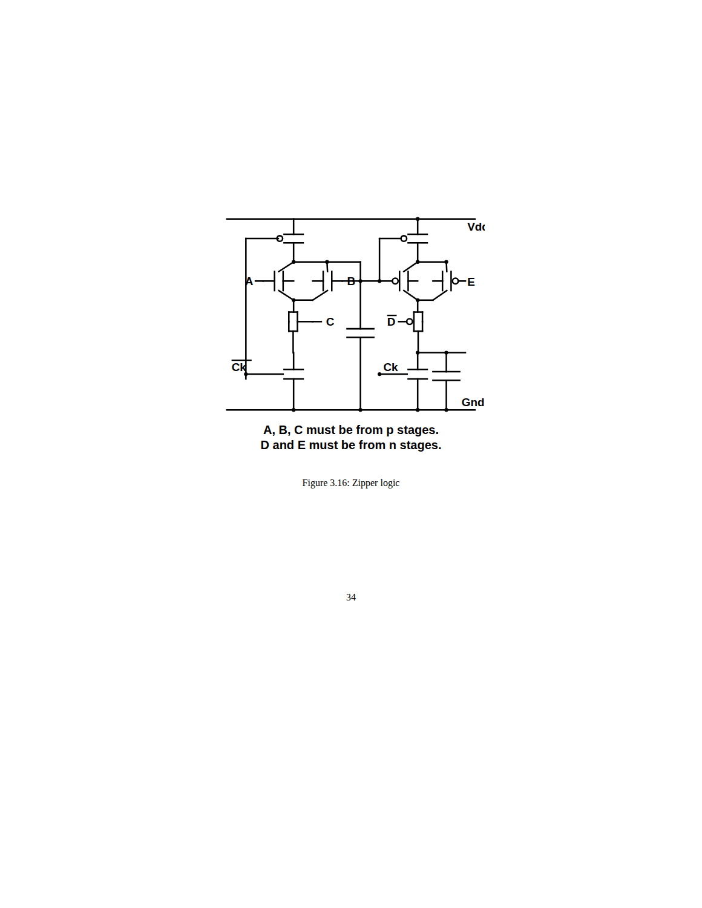Vdd A B C E D Ck Ck Gnd
A, B, C must be from p stages.
D and E must be from n stages.
Figure 3.16: Zipper logic
34